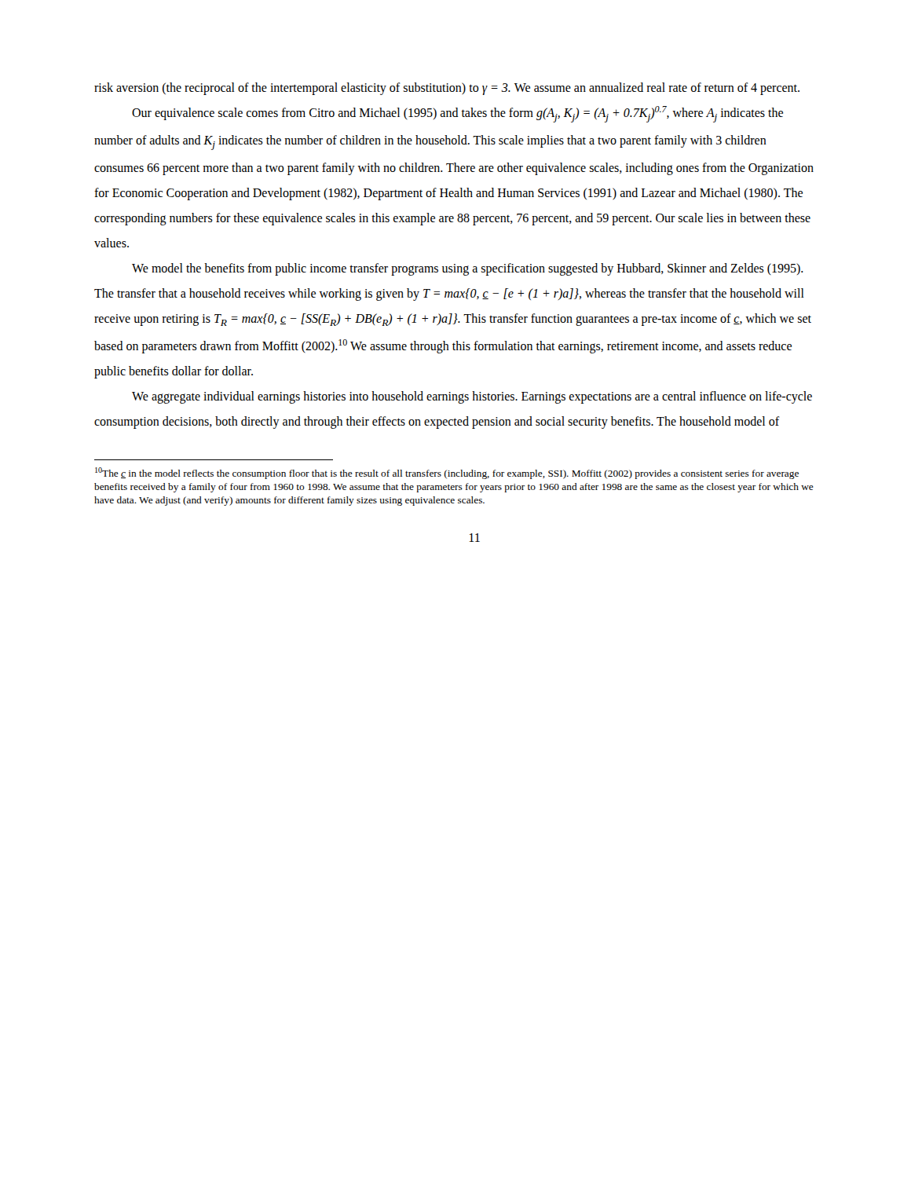risk aversion (the reciprocal of the intertemporal elasticity of substitution) to γ = 3. We assume an annualized real rate of return of 4 percent.
Our equivalence scale comes from Citro and Michael (1995) and takes the form g(Aj, Kj) = (Aj + 0.7Kj)0.7, where Aj indicates the number of adults and Kj indicates the number of children in the household. This scale implies that a two parent family with 3 children consumes 66 percent more than a two parent family with no children. There are other equivalence scales, including ones from the Organization for Economic Cooperation and Development (1982), Department of Health and Human Services (1991) and Lazear and Michael (1980). The corresponding numbers for these equivalence scales in this example are 88 percent, 76 percent, and 59 percent. Our scale lies in between these values.
We model the benefits from public income transfer programs using a specification suggested by Hubbard, Skinner and Zeldes (1995). The transfer that a household receives while working is given by T = max{0, c − [e + (1 + r)a]}, whereas the transfer that the household will receive upon retiring is TR = max{0, c − [SS(ER) + DB(eR) + (1 + r)a]}. This transfer function guarantees a pre-tax income of c, which we set based on parameters drawn from Moffitt (2002).10 We assume through this formulation that earnings, retirement income, and assets reduce public benefits dollar for dollar.
We aggregate individual earnings histories into household earnings histories. Earnings expectations are a central influence on life-cycle consumption decisions, both directly and through their effects on expected pension and social security benefits. The household model of
10The c in the model reflects the consumption floor that is the result of all transfers (including, for example, SSI). Moffitt (2002) provides a consistent series for average benefits received by a family of four from 1960 to 1998. We assume that the parameters for years prior to 1960 and after 1998 are the same as the closest year for which we have data. We adjust (and verify) amounts for different family sizes using equivalence scales.
11